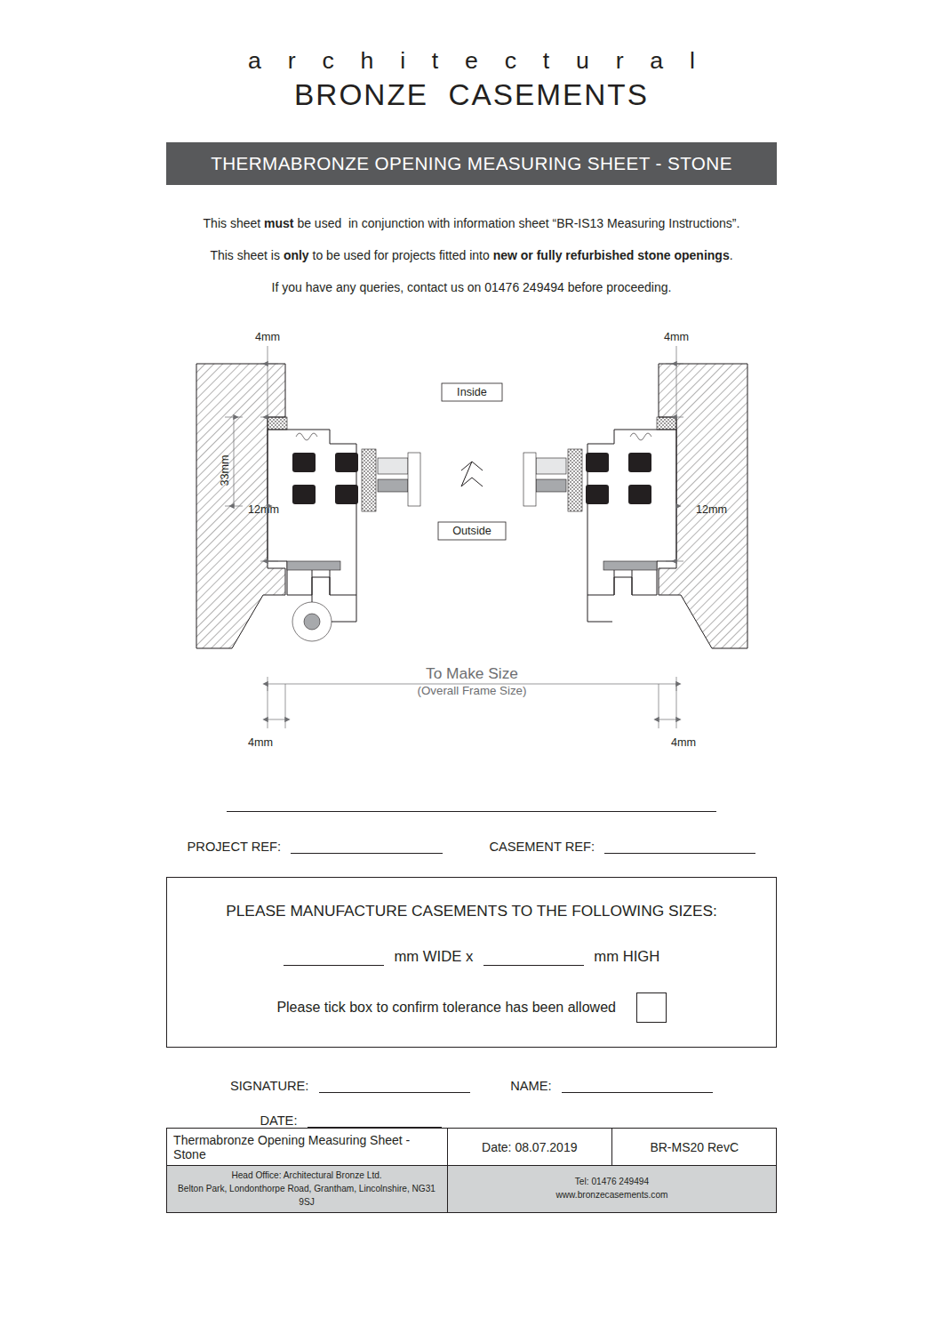a r c h i t e c t u r a l
BRONZE CASEMENTS
THERMABRONZE OPENING MEASURING SHEET - STONE
This sheet must be used in conjunction with information sheet “BR-IS13 Measuring Instructions”.
This sheet is only to be used for projects fitted into new or fully refurbished stone openings.
If you have any queries, contact us on 01476 249494 before proceeding.
Inside Outside 4mm 4mm 33mm 12mm 12mm To Make Size (Overall Frame Size) 4mm 4mm
PROJECT REF:
CASEMENT REF:
PLEASE MANUFACTURE CASEMENTS TO THE FOLLOWING SIZES:
mm WIDE x mm HIGH
Please tick box to confirm tolerance has been allowed
SIGNATURE:
NAME:
DATE:
| Thermabronze Opening Measuring Sheet - Stone | Date: 08.07.2019 | BR-MS20 RevC |
| Head Office: Architectural Bronze Ltd. Belton Park, Londonthorpe Road, Grantham, Lincolnshire, NG31 9SJ | Tel: 01476 249494 www.bronzecasements.com |